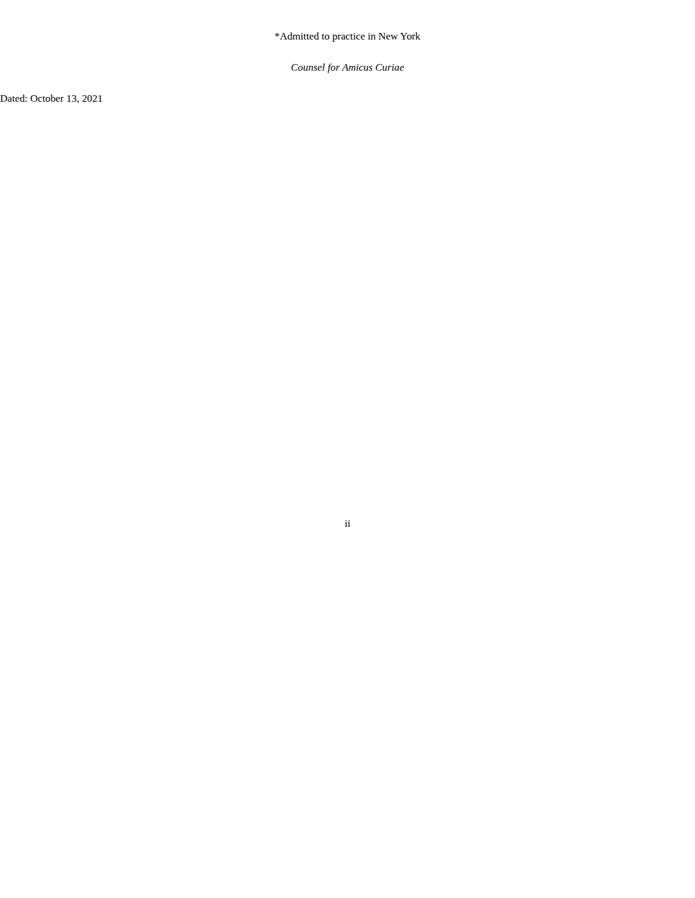*Admitted to practice in New York
Counsel for Amicus Curiae
Dated: October 13, 2021
ii